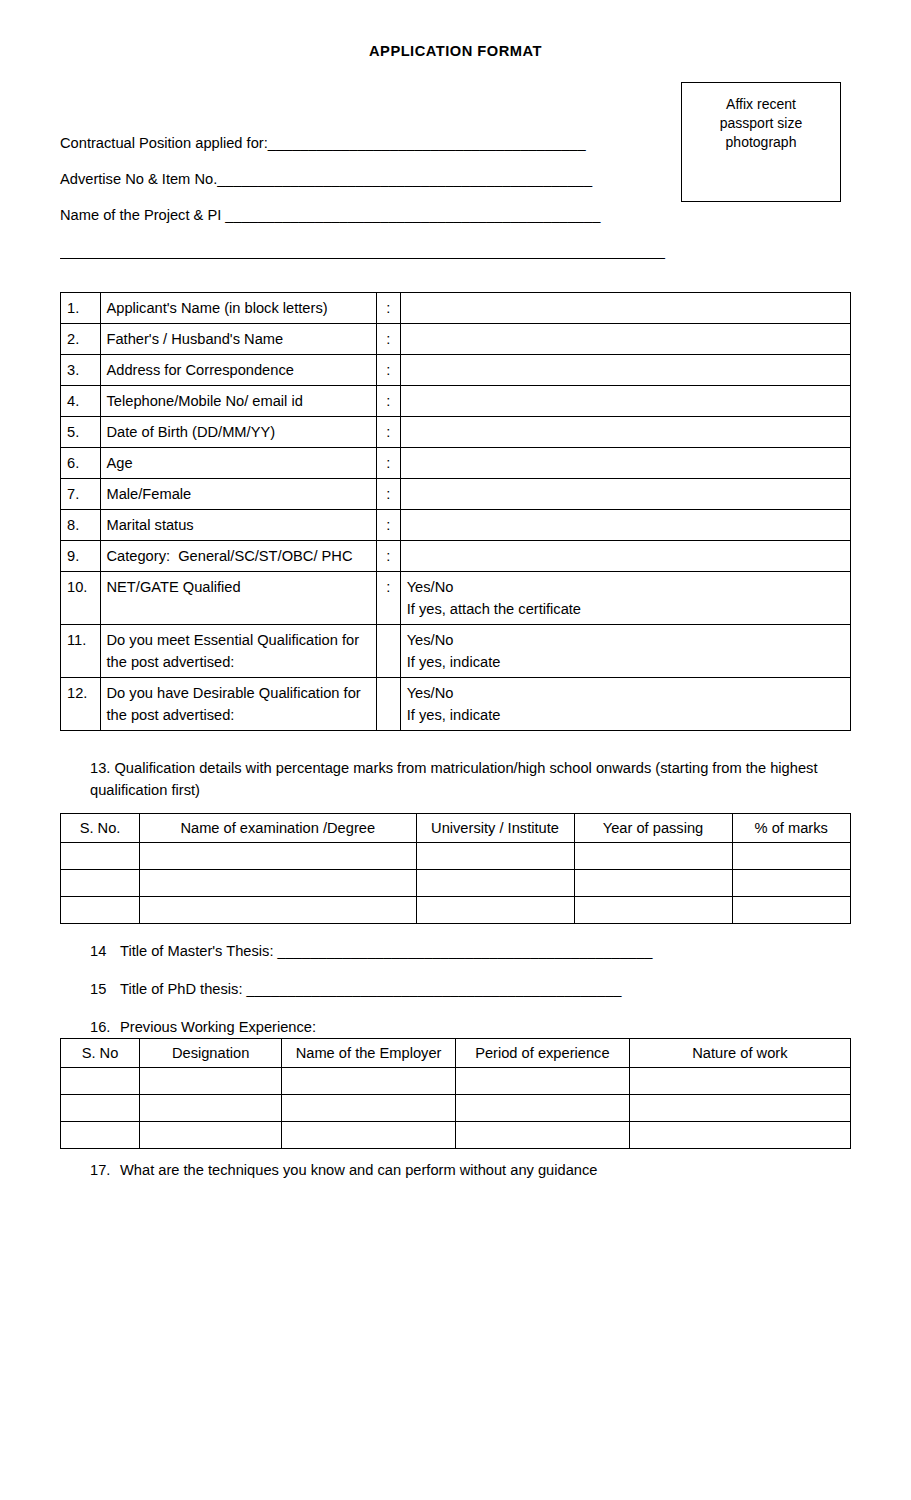APPLICATION FORMAT
Affix recent
passport size
photograph
Contractual Position applied for:_______________________________________
Advertise No & Item No.______________________________________________
Name of the Project & PI ______________________________________________
_______________________________________________________________________________
| 1. | Applicant's Name (in block letters) | : | |
| 2. | Father's / Husband's Name | : | |
| 3. | Address for Correspondence | : | |
| 4. | Telephone/Mobile No/ email id | : | |
| 5. | Date of Birth (DD/MM/YY) | : | |
| 6. | Age | : | |
| 7. | Male/Female | : | |
| 8. | Marital status | : | |
| 9. | Category: General/SC/ST/OBC/ PHC | : | |
| 10. | NET/GATE Qualified | : | Yes/No If yes, attach the certificate |
| 11. | Do you meet Essential Qualification for the post advertised: | | Yes/No If yes, indicate |
| 12. | Do you have Desirable Qualification for the post advertised: | | Yes/No If yes, indicate |
13. Qualification details with percentage marks from matriculation/high school onwards (starting from the highest qualification first)
| S. No. | Name of examination /Degree | University / Institute | Year of passing | % of marks |
| --- | --- | --- | --- | --- |
14 Title of Master's Thesis: ______________________________________________
15 Title of PhD thesis: ______________________________________________
16. Previous Working Experience:
| S. No | Designation | Name of the Employer | Period of experience | Nature of work |
| --- | --- | --- | --- | --- |
17. What are the techniques you know and can perform without any guidance